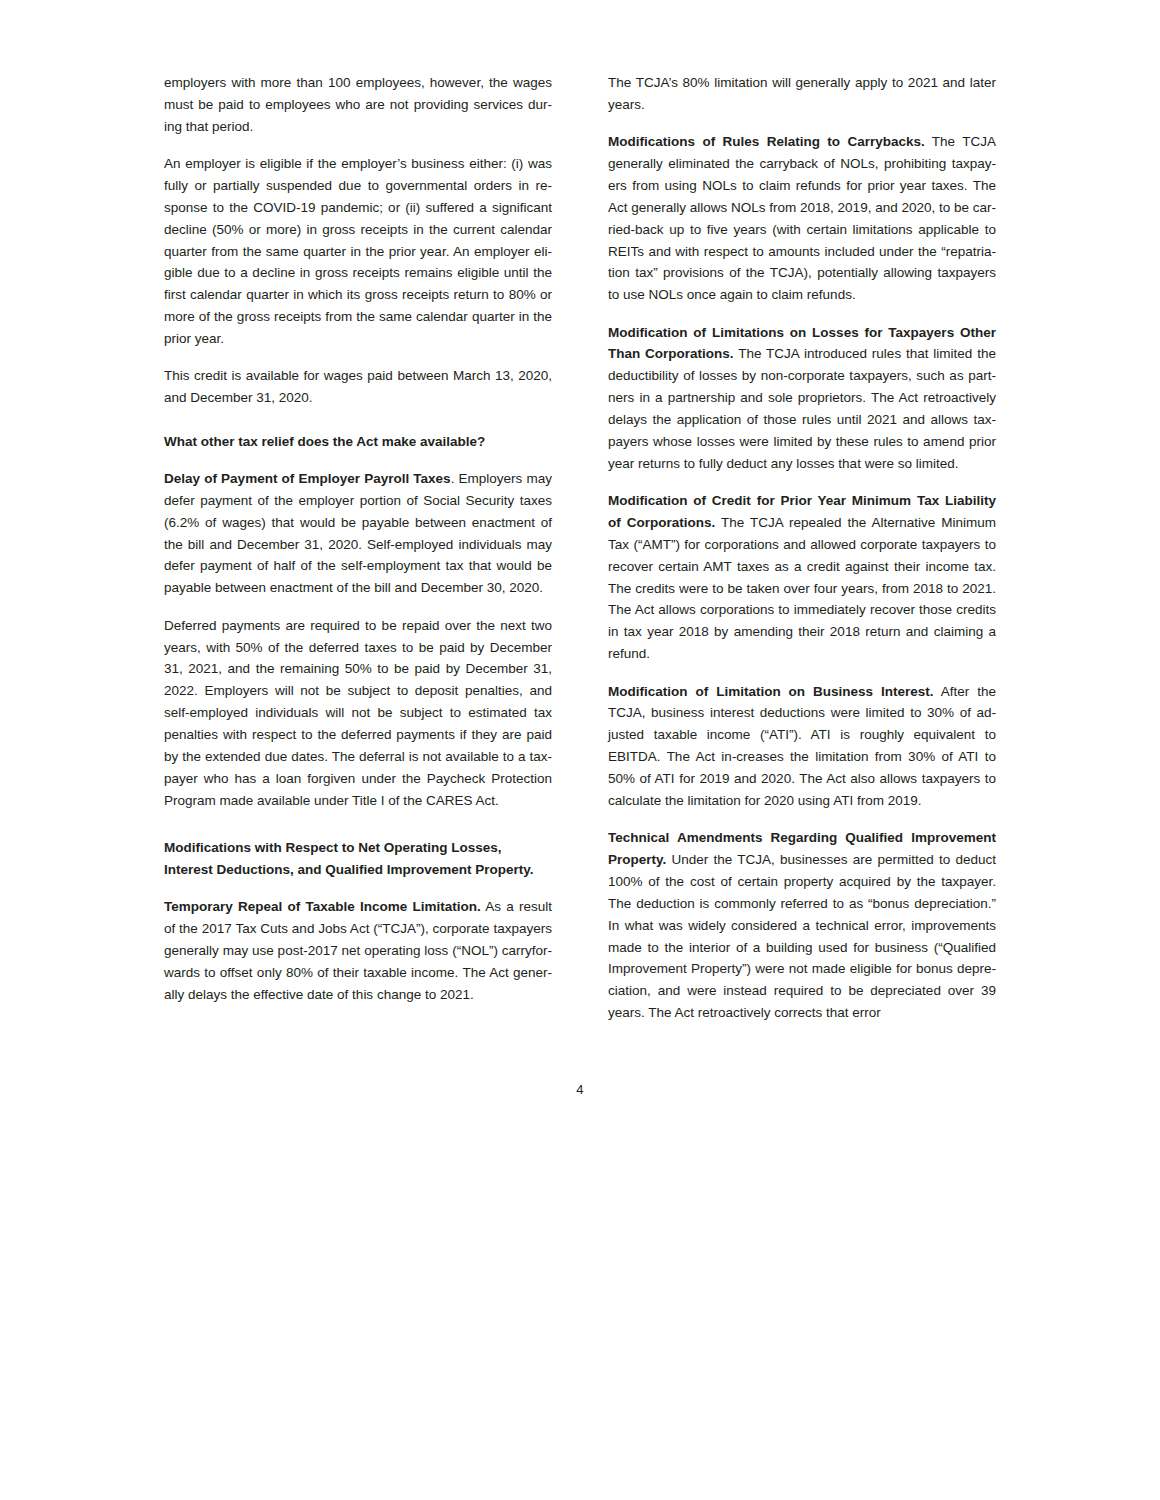employers with more than 100 employees, however, the wages must be paid to employees who are not providing services during that period.
An employer is eligible if the employer’s business either: (i) was fully or partially suspended due to governmental orders in response to the COVID-19 pandemic; or (ii) suffered a significant decline (50% or more) in gross receipts in the current calendar quarter from the same quarter in the prior year. An employer eligible due to a decline in gross receipts remains eligible until the first calendar quarter in which its gross receipts return to 80% or more of the gross receipts from the same calendar quarter in the prior year.
This credit is available for wages paid between March 13, 2020, and December 31, 2020.
What other tax relief does the Act make available?
Delay of Payment of Employer Payroll Taxes. Employers may defer payment of the employer portion of Social Security taxes (6.2% of wages) that would be payable between enactment of the bill and December 31, 2020. Self-employed individuals may defer payment of half of the self-employment tax that would be payable between enactment of the bill and December 30, 2020.
Deferred payments are required to be repaid over the next two years, with 50% of the deferred taxes to be paid by December 31, 2021, and the remaining 50% to be paid by December 31, 2022. Employers will not be subject to deposit penalties, and self-employed individuals will not be subject to estimated tax penalties with respect to the deferred payments if they are paid by the extended due dates. The deferral is not available to a taxpayer who has a loan forgiven under the Paycheck Protection Program made available under Title I of the CARES Act.
Modifications with Respect to Net Operating Losses, Interest Deductions, and Qualified Improvement Property.
Temporary Repeal of Taxable Income Limitation. As a result of the 2017 Tax Cuts and Jobs Act (“TCJA”), corporate taxpayers generally may use post-2017 net operating loss (“NOL”) carryforwards to offset only 80% of their taxable income. The Act generally delays the effective date of this change to 2021.
The TCJA’s 80% limitation will generally apply to 2021 and later years.
Modifications of Rules Relating to Carrybacks. The TCJA generally eliminated the carryback of NOLs, prohibiting taxpayers from using NOLs to claim refunds for prior year taxes. The Act generally allows NOLs from 2018, 2019, and 2020, to be carried-back up to five years (with certain limitations applicable to REITs and with respect to amounts included under the “repatriation tax” provisions of the TCJA), potentially allowing taxpayers to use NOLs once again to claim refunds.
Modification of Limitations on Losses for Taxpayers Other Than Corporations. The TCJA introduced rules that limited the deductibility of losses by non-corporate taxpayers, such as partners in a partnership and sole proprietors. The Act retroactively delays the application of those rules until 2021 and allows taxpayers whose losses were limited by these rules to amend prior year returns to fully deduct any losses that were so limited.
Modification of Credit for Prior Year Minimum Tax Liability of Corporations. The TCJA repealed the Alternative Minimum Tax (“AMT”) for corporations and allowed corporate taxpayers to recover certain AMT taxes as a credit against their income tax. The credits were to be taken over four years, from 2018 to 2021. The Act allows corporations to immediately recover those credits in tax year 2018 by amending their 2018 return and claiming a refund.
Modification of Limitation on Business Interest. After the TCJA, business interest deductions were limited to 30% of adjusted taxable income (“ATI”). ATI is roughly equivalent to EBITDA. The Act in-creases the limitation from 30% of ATI to 50% of ATI for 2019 and 2020. The Act also allows taxpayers to calculate the limitation for 2020 using ATI from 2019.
Technical Amendments Regarding Qualified Improvement Property. Under the TCJA, businesses are permitted to deduct 100% of the cost of certain property acquired by the taxpayer. The deduction is commonly referred to as “bonus depreciation.” In what was widely considered a technical error, improvements made to the interior of a building used for business (“Qualified Improvement Property”) were not made eligible for bonus depreciation, and were instead required to be depreciated over 39 years. The Act retroactively corrects that error
4